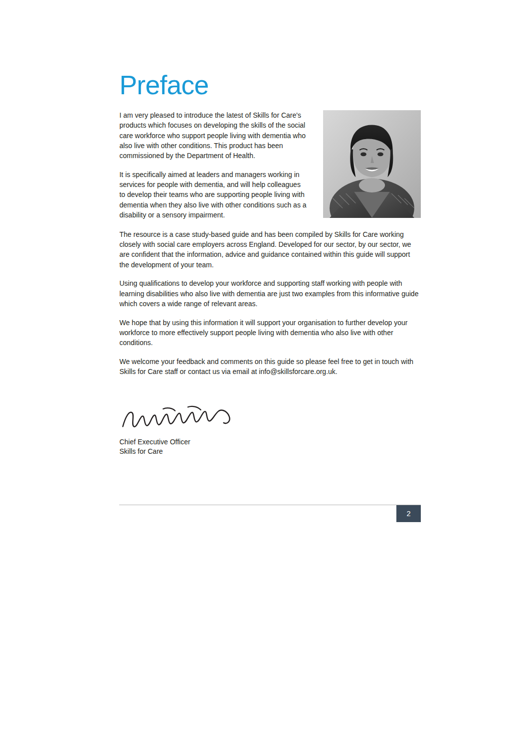Preface
I am very pleased to introduce the latest of Skills for Care's products which focuses on developing the skills of the social care workforce who support people living with dementia who also live with other conditions. This product has been commissioned by the Department of Health.
It is specifically aimed at leaders and managers working in services for people with dementia, and will help colleagues to develop their teams who are supporting people living with dementia when they also live with other conditions such as a disability or a sensory impairment.
The resource is a case study-based guide and has been compiled by Skills for Care working closely with social care employers across England. Developed for our sector, by our sector, we are confident that the information, advice and guidance contained within this guide will support the development of your team.
Using qualifications to develop your workforce and supporting staff working with people with learning disabilities who also live with dementia are just two examples from this informative guide which covers a wide range of relevant areas.
We hope that by using this information it will support your organisation to further develop your workforce to more effectively support people living with dementia who also live with other conditions.
We welcome your feedback and comments on this guide so please feel free to get in touch with Skills for Care staff or contact us via email at info@skillsforcare.org.uk.
Chief Executive Officer
Skills for Care
2